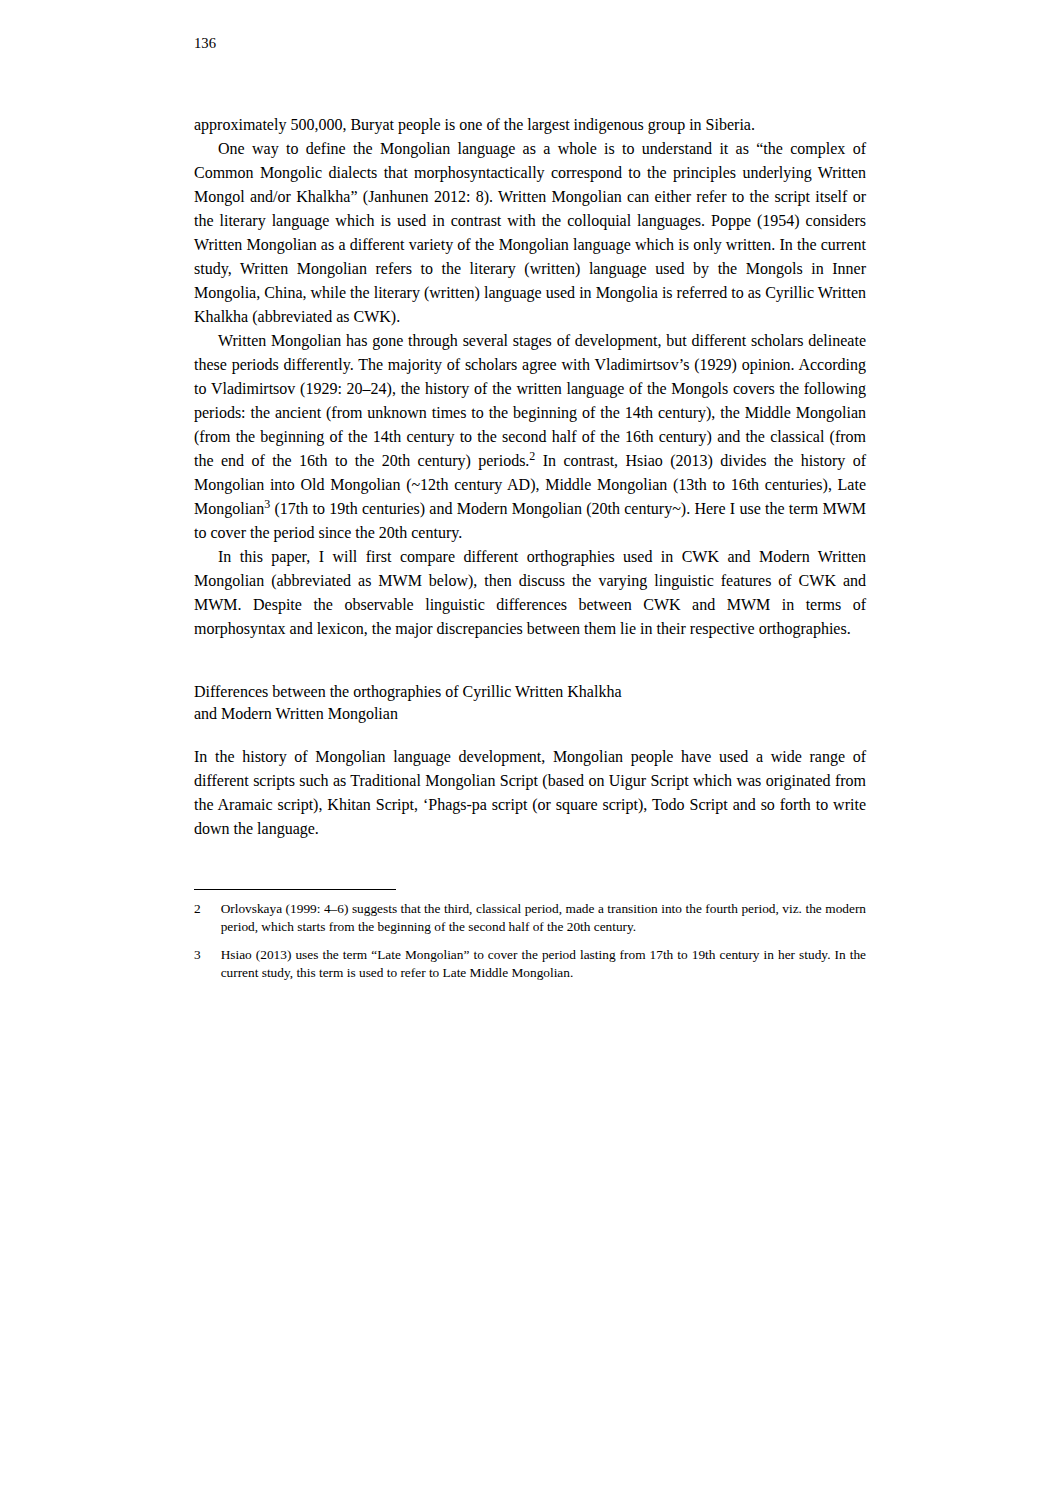136
approximately 500,000, Buryat people is one of the largest indigenous group in Siberia.
One way to define the Mongolian language as a whole is to understand it as “the complex of Common Mongolic dialects that morphosyntactically correspond to the principles underlying Written Mongol and/or Khalkha” (Janhunen 2012: 8). Written Mongolian can either refer to the script itself or the literary language which is used in contrast with the colloquial languages. Poppe (1954) considers Written Mongolian as a different variety of the Mongolian language which is only written. In the current study, Written Mongolian refers to the literary (written) language used by the Mongols in Inner Mongolia, China, while the literary (written) language used in Mongolia is referred to as Cyrillic Written Khalkha (abbreviated as CWK).
Written Mongolian has gone through several stages of development, but different scholars delineate these periods differently. The majority of scholars agree with Vladimirtsov’s (1929) opinion. According to Vladimirtsov (1929: 20–24), the history of the written language of the Mongols covers the following periods: the ancient (from unknown times to the beginning of the 14th century), the Middle Mongolian (from the beginning of the 14th century to the second half of the 16th century) and the classical (from the end of the 16th to the 20th century) periods.2 In contrast, Hsiao (2013) divides the history of Mongolian into Old Mongolian (~12th century AD), Middle Mongolian (13th to 16th centuries), Late Mongolian3 (17th to 19th centuries) and Modern Mongolian (20th century~). Here I use the term MWM to cover the period since the 20th century.
In this paper, I will first compare different orthographies used in CWK and Modern Written Mongolian (abbreviated as MWM below), then discuss the varying linguistic features of CWK and MWM. Despite the observable linguistic differences between CWK and MWM in terms of morphosyntax and lexicon, the major discrepancies between them lie in their respective orthographies.
Differences between the orthographies of Cyrillic Written Khalkha
and Modern Written Mongolian
In the history of Mongolian language development, Mongolian people have used a wide range of different scripts such as Traditional Mongolian Script (based on Uigur Script which was originated from the Aramaic script), Khitan Script, ‘Phags-pa script (or square script), Todo Script and so forth to write down the language.
2 Orlovskaya (1999: 4–6) suggests that the third, classical period, made a transition into the fourth period, viz. the modern period, which starts from the beginning of the second half of the 20th century.
3 Hsiao (2013) uses the term “Late Mongolian” to cover the period lasting from 17th to 19th century in her study. In the current study, this term is used to refer to Late Middle Mongolian.